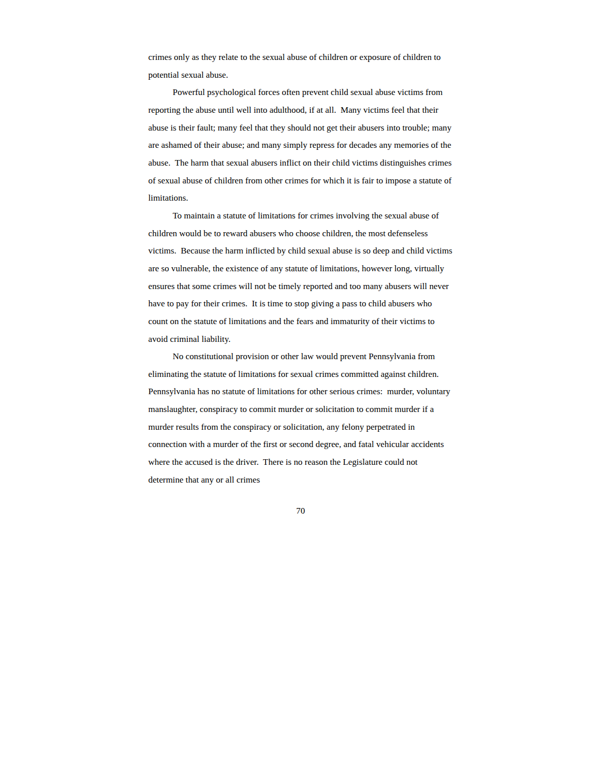crimes only as they relate to the sexual abuse of children or exposure of children to potential sexual abuse.
Powerful psychological forces often prevent child sexual abuse victims from reporting the abuse until well into adulthood, if at all. Many victims feel that their abuse is their fault; many feel that they should not get their abusers into trouble; many are ashamed of their abuse; and many simply repress for decades any memories of the abuse. The harm that sexual abusers inflict on their child victims distinguishes crimes of sexual abuse of children from other crimes for which it is fair to impose a statute of limitations.
To maintain a statute of limitations for crimes involving the sexual abuse of children would be to reward abusers who choose children, the most defenseless victims. Because the harm inflicted by child sexual abuse is so deep and child victims are so vulnerable, the existence of any statute of limitations, however long, virtually ensures that some crimes will not be timely reported and too many abusers will never have to pay for their crimes. It is time to stop giving a pass to child abusers who count on the statute of limitations and the fears and immaturity of their victims to avoid criminal liability.
No constitutional provision or other law would prevent Pennsylvania from eliminating the statute of limitations for sexual crimes committed against children. Pennsylvania has no statute of limitations for other serious crimes: murder, voluntary manslaughter, conspiracy to commit murder or solicitation to commit murder if a murder results from the conspiracy or solicitation, any felony perpetrated in connection with a murder of the first or second degree, and fatal vehicular accidents where the accused is the driver. There is no reason the Legislature could not determine that any or all crimes
70